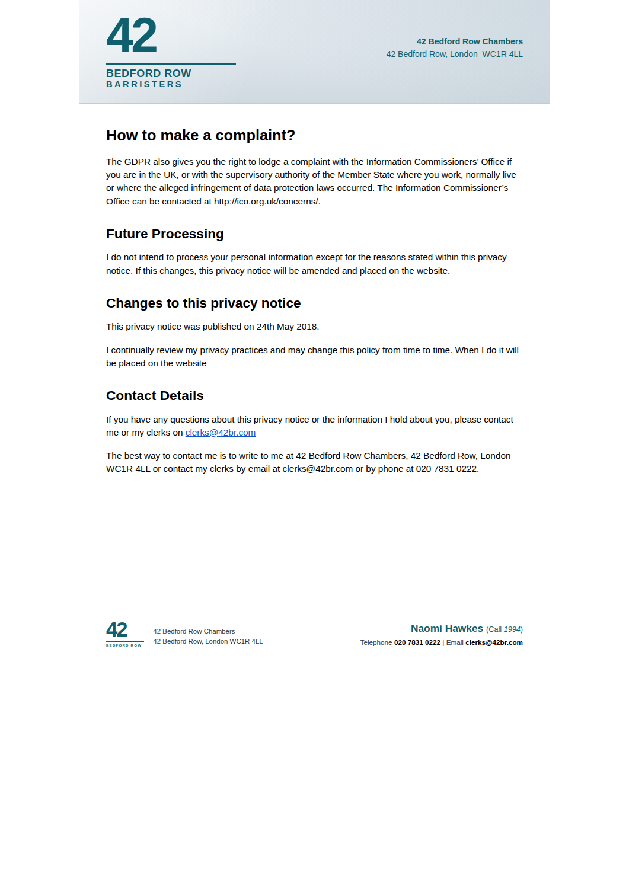42
BEDFORD ROW BARRISTERS
42 Bedford Row Chambers
42 Bedford Row, London WC1R 4LL
How to make a complaint?
The GDPR also gives you the right to lodge a complaint with the Information Commissioners’ Office if you are in the UK, or with the supervisory authority of the Member State where you work, normally live or where the alleged infringement of data protection laws occurred. The Information Commissioner’s Office can be contacted at http://ico.org.uk/concerns/.
Future Processing
I do not intend to process your personal information except for the reasons stated within this privacy notice. If this changes, this privacy notice will be amended and placed on the website.
Changes to this privacy notice
This privacy notice was published on 24th May 2018.
I continually review my privacy practices and may change this policy from time to time. When I do it will be placed on the website
Contact Details
If you have any questions about this privacy notice or the information I hold about you, please contact me or my clerks on clerks@42br.com
The best way to contact me is to write to me at 42 Bedford Row Chambers, 42 Bedford Row, London WC1R 4LL or contact my clerks by email at clerks@42br.com or by phone at 020 7831 0222.
42
BEDFORD ROW
42 Bedford Row Chambers
42 Bedford Row, London WC1R 4LL
Naomi Hawkes (Call 1994)
Telephone 020 7831 0222 | Email clerks@42br.com